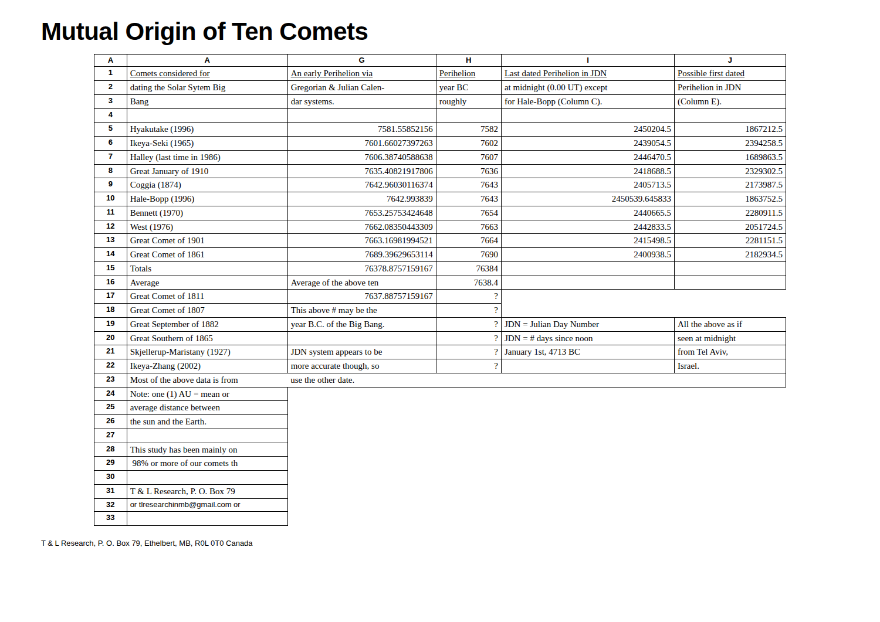Mutual Origin of Ten Comets
| A | A | G | H | I | J |
| --- | --- | --- | --- | --- | --- |
| 1 | Comets considered for | An early Perihelion via | Perihelion | Last dated Perihelion in JDN | Possible first dated |
| 2 | dating the Solar Sytem Big | Gregorian & Julian Calen- | year BC | at midnight (0.00 UT) except | Perihelion in JDN |
| 3 | Bang | dar systems. | roughly | for Hale-Bopp (Column C). | (Column E). |
| 4 | | | | | |
| 5 | Hyakutake (1996) | 7581.55852156 | 7582 | 2450204.5 | 1867212.5 |
| 6 | Ikeya-Seki (1965) | 7601.66027397263 | 7602 | 2439054.5 | 2394258.5 |
| 7 | Halley (last time in 1986) | 7606.38740588638 | 7607 | 2446470.5 | 1689863.5 |
| 8 | Great January of 1910 | 7635.40821917806 | 7636 | 2418688.5 | 2329302.5 |
| 9 | Coggia (1874) | 7642.96030116374 | 7643 | 2405713.5 | 2173987.5 |
| 10 | Hale-Bopp (1996) | 7642.993839 | 7643 | 2450539.645833 | 1863752.5 |
| 11 | Bennett (1970) | 7653.25753424648 | 7654 | 2440665.5 | 2280911.5 |
| 12 | West (1976) | 7662.08350443309 | 7663 | 2442833.5 | 2051724.5 |
| 13 | Great Comet of 1901 | 7663.16981994521 | 7664 | 2415498.5 | 2281151.5 |
| 14 | Great Comet of 1861 | 7689.39629653114 | 7690 | 2400938.5 | 2182934.5 |
| 15 | Totals | 76378.8757159167 | 76384 | | |
| 16 | Average | Average of the above ten | 7638.4 | | |
| 17 | Great Comet of 1811 | 7637.88757159167 | ? | | |
| 18 | Great Comet of 1807 | This above # may be the | ? | | |
| 19 | Great September of 1882 | year B.C. of the Big Bang. | ? | JDN = Julian Day Number | All the above as if |
| 20 | Great Southern of 1865 | | ? | JDN = # days since noon | seen at midnight |
| 21 | Skjellerup-Maristany (1927) | JDN system appears to be | ? | January 1st, 4713 BC | from Tel Aviv, |
| 22 | Ikeya-Zhang (2002) | more accurate though, so | ? | | Israel. |
| 23 | Most of the above data is from | use the other date. |
| 24 | Note: one (1) AU = mean or | |
| 25 | average distance between | |
| 26 | the sun and the Earth. | |
| 27 | | |
| 28 | This study has been mainly on | |
| 29 | 98% or more of our comets th | |
| 30 | | |
| 31 | T & L Research, P. O. Box 79 | |
| 32 | or tlresearchinmb@gmail.com or | |
| 33 | | |
T & L Research, P. O. Box 79, Ethelbert, MB, R0L 0T0 Canada